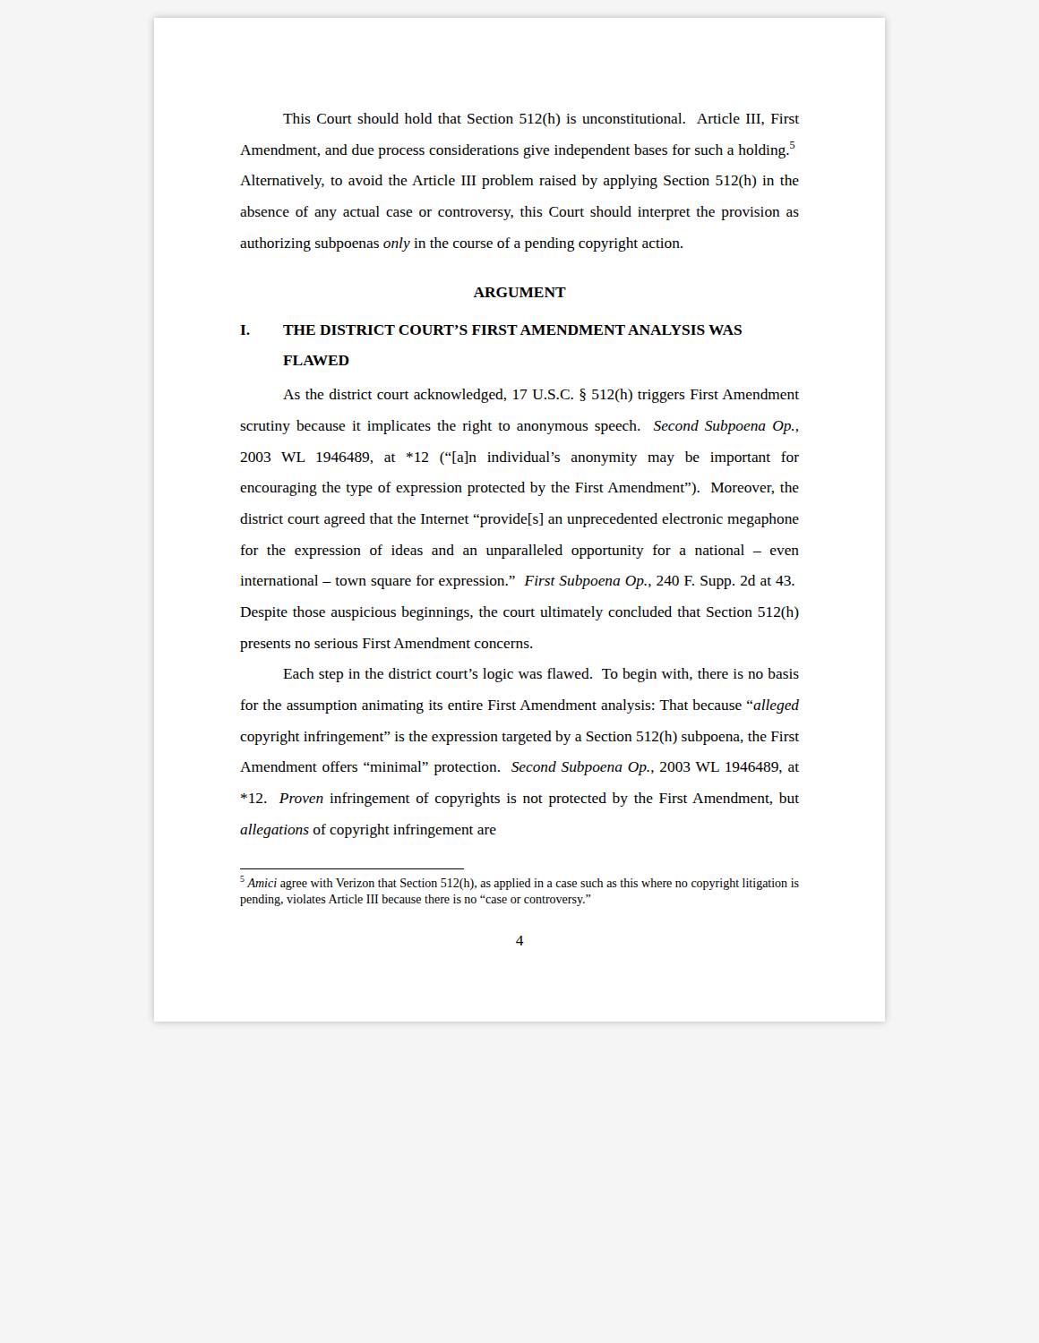This Court should hold that Section 512(h) is unconstitutional. Article III, First Amendment, and due process considerations give independent bases for such a holding.5 Alternatively, to avoid the Article III problem raised by applying Section 512(h) in the absence of any actual case or controversy, this Court should interpret the provision as authorizing subpoenas only in the course of a pending copyright action.
ARGUMENT
I. THE DISTRICT COURT’S FIRST AMENDMENT ANALYSIS WAS FLAWED
As the district court acknowledged, 17 U.S.C. § 512(h) triggers First Amendment scrutiny because it implicates the right to anonymous speech. Second Subpoena Op., 2003 WL 1946489, at *12 (“[a]n individual’s anonymity may be important for encouraging the type of expression protected by the First Amendment”). Moreover, the district court agreed that the Internet “provide[s] an unprecedented electronic megaphone for the expression of ideas and an unparalleled opportunity for a national – even international – town square for expression.” First Subpoena Op., 240 F. Supp. 2d at 43. Despite those auspicious beginnings, the court ultimately concluded that Section 512(h) presents no serious First Amendment concerns.
Each step in the district court’s logic was flawed. To begin with, there is no basis for the assumption animating its entire First Amendment analysis: That because “alleged copyright infringement” is the expression targeted by a Section 512(h) subpoena, the First Amendment offers “minimal” protection. Second Subpoena Op., 2003 WL 1946489, at *12. Proven infringement of copyrights is not protected by the First Amendment, but allegations of copyright infringement are
5 Amici agree with Verizon that Section 512(h), as applied in a case such as this where no copyright litigation is pending, violates Article III because there is no “case or controversy.”
4